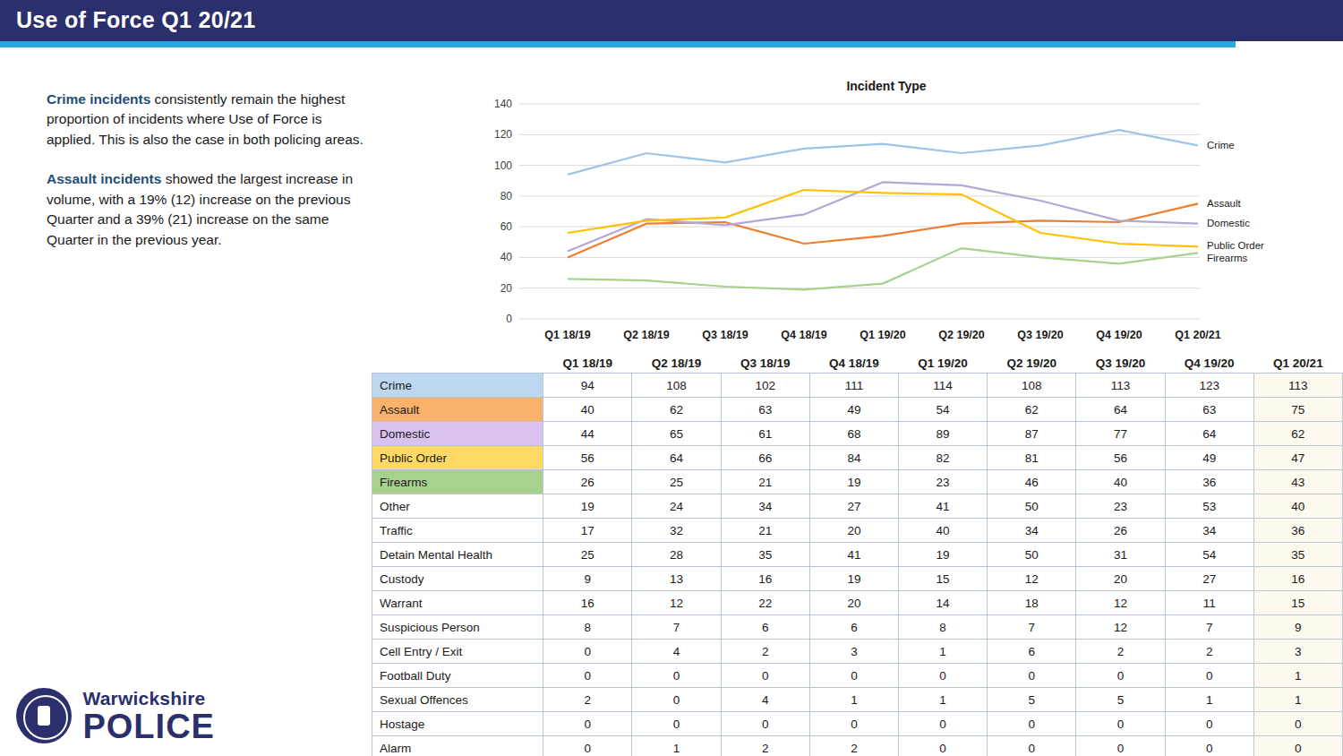Use of Force Q1 20/21
Crime incidents consistently remain the highest proportion of incidents where Use of Force is applied. This is also the case in both policing areas.
Assault incidents showed the largest increase in volume, with a 19% (12) increase on the previous Quarter and a 39% (21) increase on the same Quarter in the previous year.
Incident Type
140 120 100 80 60 40 20 0 Q1 18/19 Q2 18/19 Q3 18/19 Q4 18/19 Q1 19/20 Q2 19/20 Q3 19/20 Q4 19/20 Q1 20/21 Crime Assault Domestic Public Order Firearms
| | Q1 18/19 | Q2 18/19 | Q3 18/19 | Q4 18/19 | Q1 19/20 | Q2 19/20 | Q3 19/20 | Q4 19/20 | Q1 20/21 |
| Crime | 94 | 108 | 102 | 111 | 114 | 108 | 113 | 123 | 113 |
| Assault | 40 | 62 | 63 | 49 | 54 | 62 | 64 | 63 | 75 |
| Domestic | 44 | 65 | 61 | 68 | 89 | 87 | 77 | 64 | 62 |
| Public Order | 56 | 64 | 66 | 84 | 82 | 81 | 56 | 49 | 47 |
| Firearms | 26 | 25 | 21 | 19 | 23 | 46 | 40 | 36 | 43 |
| Other | 19 | 24 | 34 | 27 | 41 | 50 | 23 | 53 | 40 |
| Traffic | 17 | 32 | 21 | 20 | 40 | 34 | 26 | 34 | 36 |
| Detain Mental Health | 25 | 28 | 35 | 41 | 19 | 50 | 31 | 54 | 35 |
| Custody | 9 | 13 | 16 | 19 | 15 | 12 | 20 | 27 | 16 |
| Warrant | 16 | 12 | 22 | 20 | 14 | 18 | 12 | 11 | 15 |
| Suspicious Person | 8 | 7 | 6 | 6 | 8 | 7 | 12 | 7 | 9 |
| Cell Entry / Exit | 0 | 4 | 2 | 3 | 1 | 6 | 2 | 2 | 3 |
| Football Duty | 0 | 0 | 0 | 0 | 0 | 0 | 0 | 0 | 1 |
| Sexual Offences | 2 | 0 | 4 | 1 | 1 | 5 | 5 | 1 | 1 |
| Hostage | 0 | 0 | 0 | 0 | 0 | 0 | 0 | 0 | 0 |
| Alarm | 0 | 1 | 2 | 2 | 0 | 0 | 0 | 0 | 0 |
Warwickshire
POLICE